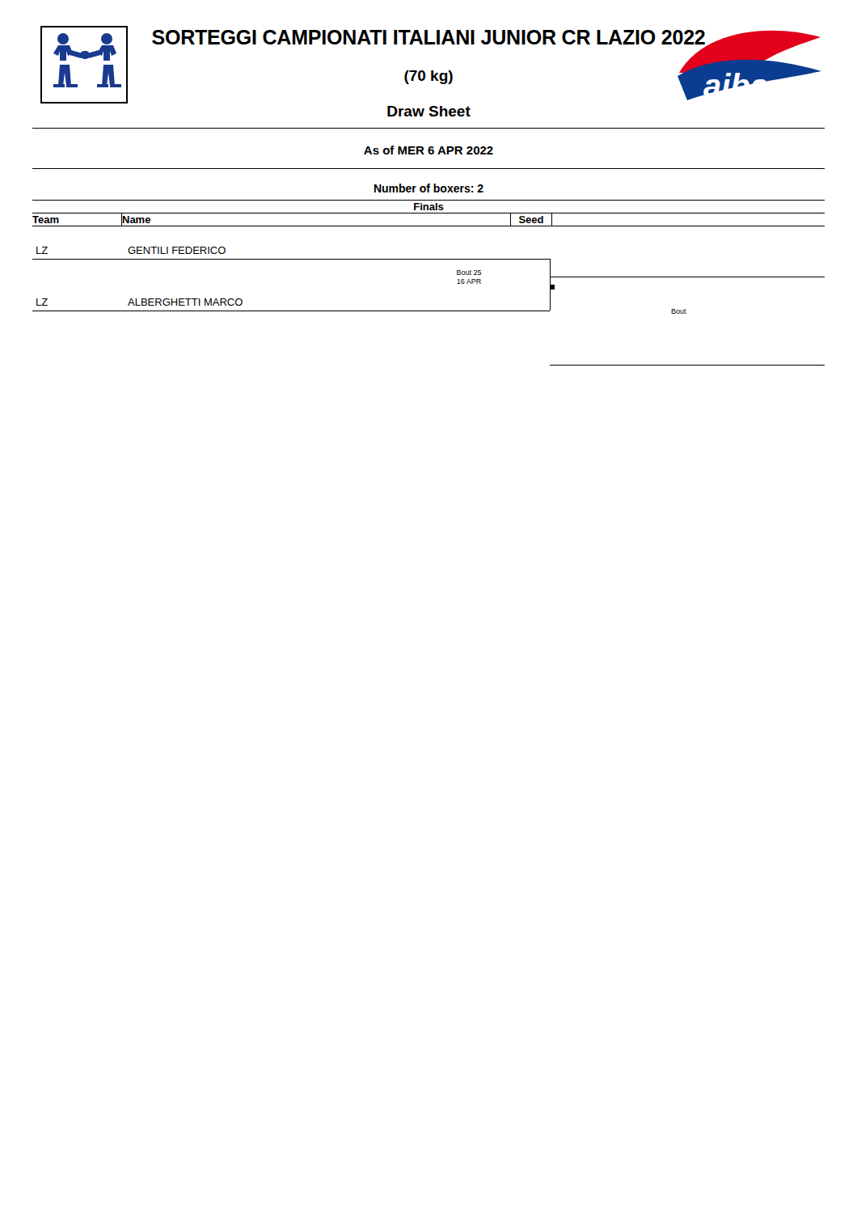SORTEGGI CAMPIONATI ITALIANI JUNIOR CR LAZIO 2022
(70 kg)
Draw Sheet
aiba
As of MER 6 APR 2022
Number of boxers: 2
| Finals |
| Team | Name | Seed | |
LZ
GENTILI FEDERICO
Bout 25
16 APR
LZ
ALBERGHETTI MARCO
Bout